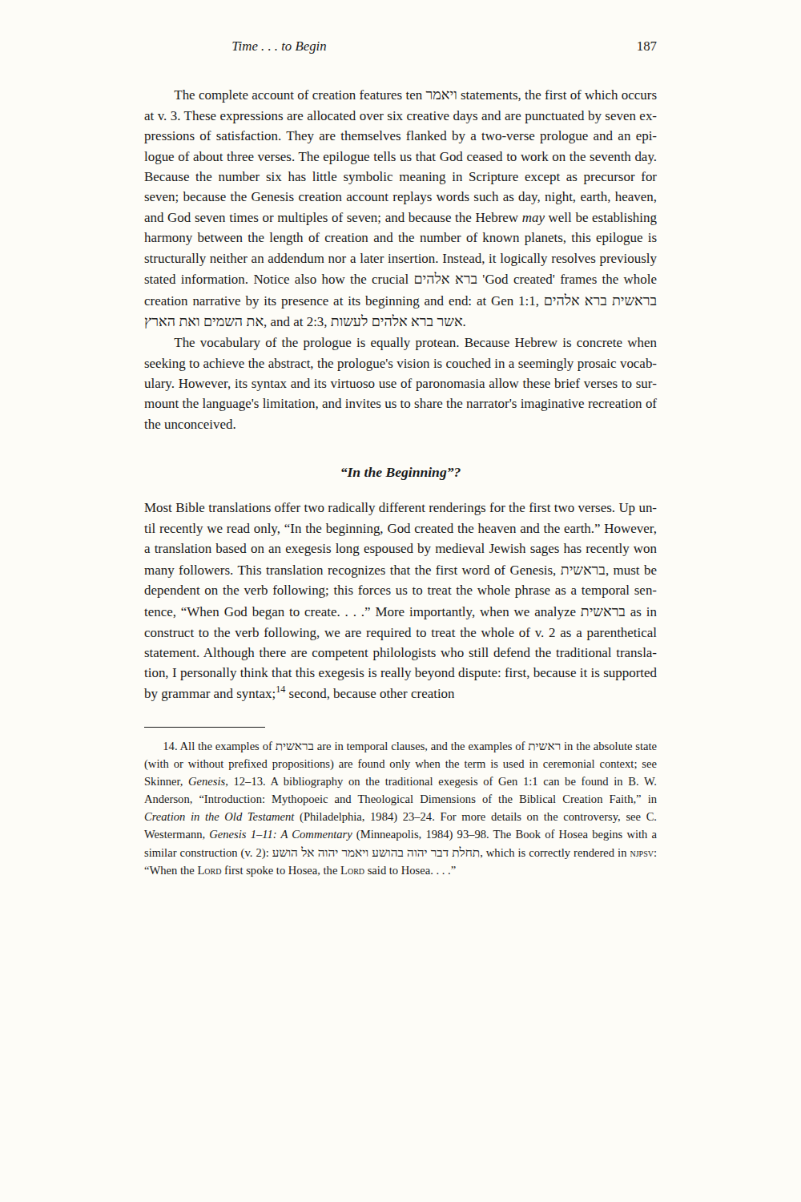Time . . . to Begin 187
The complete account of creation features ten ויאמר statements, the first of which occurs at v. 3. These expressions are allocated over six creative days and are punctuated by seven expressions of satisfaction. They are themselves flanked by a two-verse prologue and an epilogue of about three verses. The epilogue tells us that God ceased to work on the seventh day. Because the number six has little symbolic meaning in Scripture except as precursor for seven; because the Genesis creation account replays words such as day, night, earth, heaven, and God seven times or multiples of seven; and because the Hebrew may well be establishing harmony between the length of creation and the number of known planets, this epilogue is structurally neither an addendum nor a later insertion. Instead, it logically resolves previously stated information. Notice also how the crucial ברא אלהים 'God created' frames the whole creation narrative by its presence at its beginning and end: at Gen 1:1, בראשית ברא אלהים את השמים ואת הארץ, and at 2:3, אשר ברא אלהים לעשות.
The vocabulary of the prologue is equally protean. Because Hebrew is concrete when seeking to achieve the abstract, the prologue's vision is couched in a seemingly prosaic vocabulary. However, its syntax and its virtuoso use of paronomasia allow these brief verses to surmount the language's limitation, and invites us to share the narrator's imaginative recreation of the unconceived.
“In the Beginning”?
Most Bible translations offer two radically different renderings for the first two verses. Up until recently we read only, “In the beginning, God created the heaven and the earth.” However, a translation based on an exegesis long espoused by medieval Jewish sages has recently won many followers. This translation recognizes that the first word of Genesis, בראשית, must be dependent on the verb following; this forces us to treat the whole phrase as a temporal sentence, “When God began to create. . . .” More importantly, when we analyze בראשית as in construct to the verb following, we are required to treat the whole of v. 2 as a parenthetical statement. Although there are competent philologists who still defend the traditional translation, I personally think that this exegesis is really beyond dispute: first, because it is supported by grammar and syntax;14 second, because other creation
14. All the examples of בראשית are in temporal clauses, and the examples of ראשית in the absolute state (with or without prefixed propositions) are found only when the term is used in ceremonial context; see Skinner, Genesis, 12–13. A bibliography on the traditional exegesis of Gen 1:1 can be found in B. W. Anderson, “Introduction: Mythopoeic and Theological Dimensions of the Biblical Creation Faith,” in Creation in the Old Testament (Philadelphia, 1984) 23–24. For more details on the controversy, see C. Westermann, Genesis 1–11: A Commentary (Minneapolis, 1984) 93–98. The Book of Hosea begins with a similar construction (v. 2): תחלת דבר יהוה בהושע ויאמר יהוה אל הושע, which is correctly rendered in njpsv: “When the Lord first spoke to Hosea, the Lord said to Hosea. . . .”